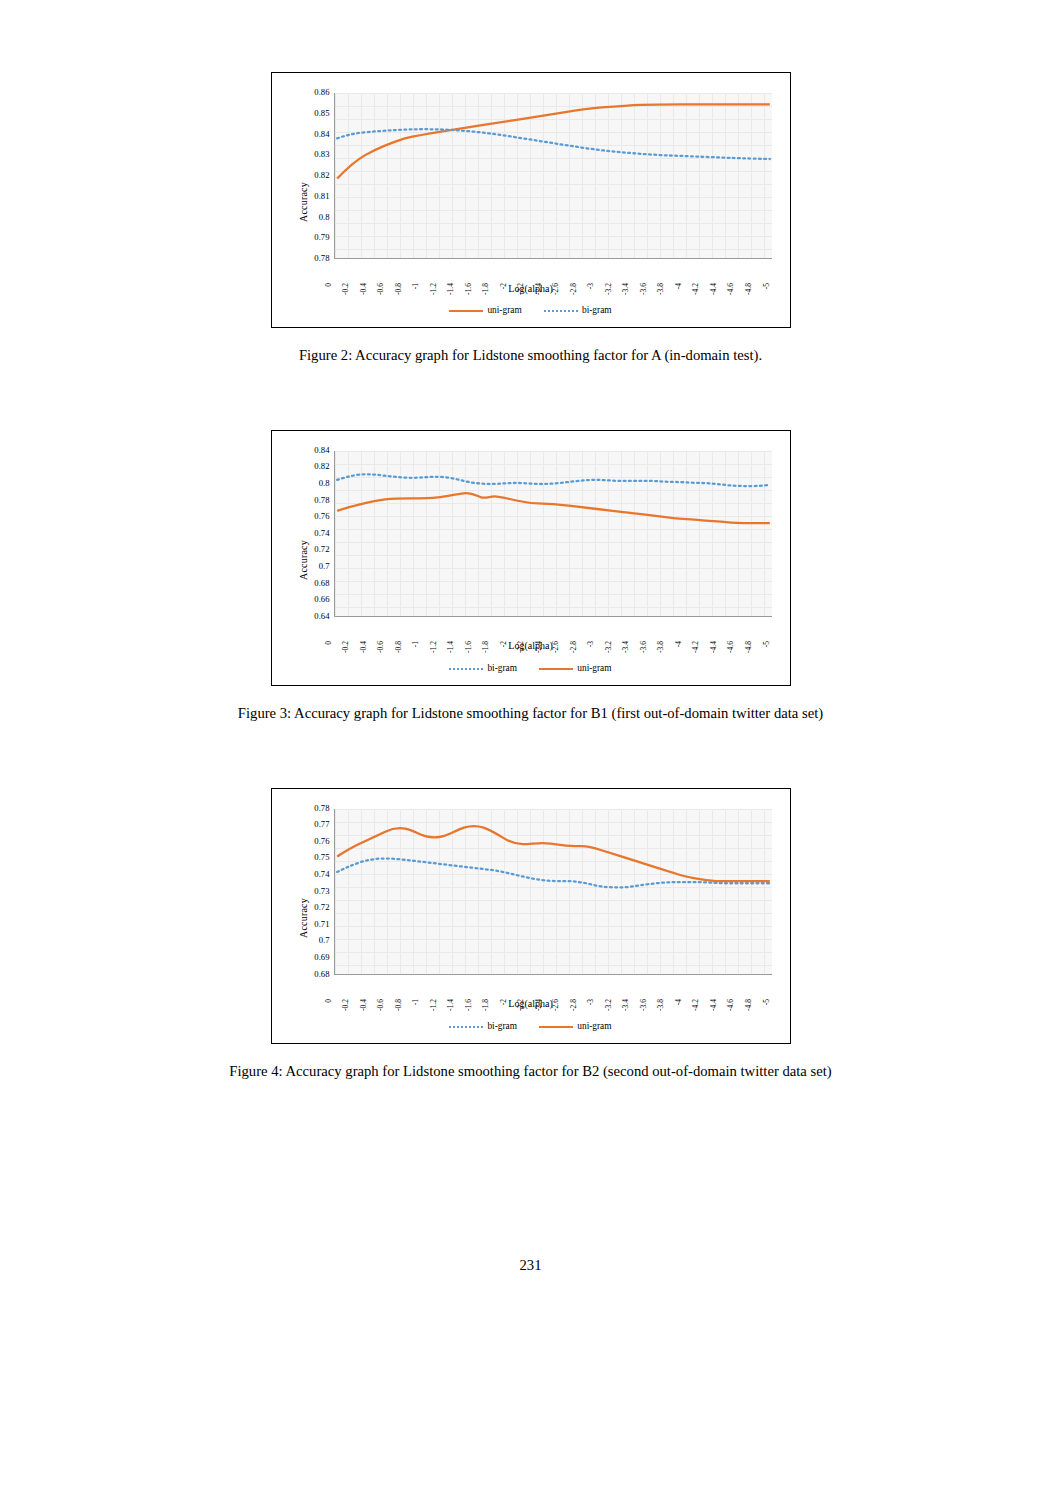Accuracy
0.86 0.85 0.84 0.83 0.82 0.81 0.8 0.79 0.78
0 -0.2 -0.4 -0.6 -0.8 -1 -1.2 -1.4 -1.6 -1.8 -2 -2.2 -2.4 -2.6 -2.8 -3 -3.2 -3.4 -3.6 -3.8 -4 -4.2 -4.4 -4.6 -4.8 -5
Log(alpha)
uni-gram bi-gram
Figure 2: Accuracy graph for Lidstone smoothing factor for A (in-domain test).
Accuracy
0.84 0.82 0.8 0.78 0.76 0.74 0.72 0.7 0.68 0.66 0.64
0 -0.2 -0.4 -0.6 -0.8 -1 -1.2 -1.4 -1.6 -1.8 -2 -2.2 -2.4 -2.6 -2.8 -3 -3.2 -3.4 -3.6 -3.8 -4 -4.2 -4.4 -4.6 -4.8 -5
Log(alpha)
bi-gram uni-gram
Figure 3: Accuracy graph for Lidstone smoothing factor for B1 (first out-of-domain twitter data set)
Accuracy
0.78 0.77 0.76 0.75 0.74 0.73 0.72 0.71 0.7 0.69 0.68
0 -0.2 -0.4 -0.6 -0.8 -1 -1.2 -1.4 -1.6 -1.8 -2 -2.2 -2.4 -2.6 -2.8 -3 -3.2 -3.4 -3.6 -3.8 -4 -4.2 -4.4 -4.6 -4.8 -5
Log(alpha)
bi-gram uni-gram
Figure 4: Accuracy graph for Lidstone smoothing factor for B2 (second out-of-domain twitter data set)
231